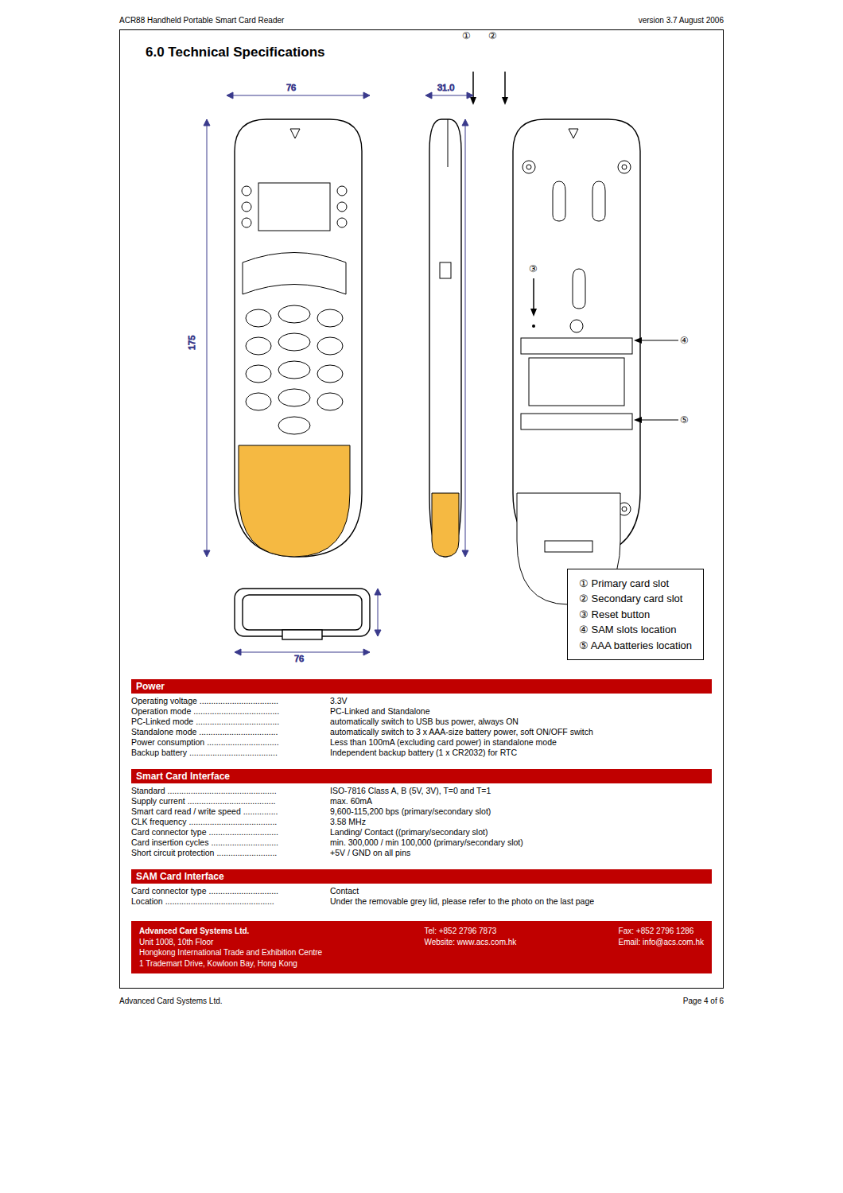ACR88 Handheld Portable Smart Card Reader
version 3.7 August 2006
①②
6.0 Technical Specifications
76 175 31.0 175 ③ ④ ⑤ 76 31.0
① Primary card slot
② Secondary card slot
③ Reset button
④ SAM slots location
⑤ AAA batteries location
Power
| Operating voltage .................................. | 3.3V |
| Operation mode ..................................... | PC-Linked and Standalone |
| PC-Linked mode .................................... | automatically switch to USB bus power, always ON |
| Standalone mode .................................. | automatically switch to 3 x AAA-size battery power, soft ON/OFF switch |
| Power consumption ............................... | Less than 100mA (excluding card power) in standalone mode |
| Backup battery ...................................... | Independent backup battery (1 x CR2032) for RTC |
Smart Card Interface
| Standard ............................................... | ISO-7816 Class A, B (5V, 3V), T=0 and T=1 |
| Supply current ...................................... | max. 60mA |
| Smart card read / write speed ............... | 9,600-115,200 bps (primary/secondary slot) |
| CLK frequency ...................................... | 3.58 MHz |
| Card connector type .............................. | Landing/ Contact ((primary/secondary slot) |
| Card insertion cycles ............................. | min. 300,000 / min 100,000 (primary/secondary slot) |
| Short circuit protection .......................... | +5V / GND on all pins |
SAM Card Interface
| Card connector type .............................. | Contact |
| Location ............................................... | Under the removable grey lid, please refer to the photo on the last page |
Advanced Card Systems Ltd.
Unit 1008, 10th Floor
Hongkong International Trade and Exhibition Centre
1 Trademart Drive, Kowloon Bay, Hong Kong
Tel: +852 2796 7873
Website: www.acs.com.hk
Fax: +852 2796 1286
Email: info@acs.com.hk
Advanced Card Systems Ltd.
Page 4 of 6